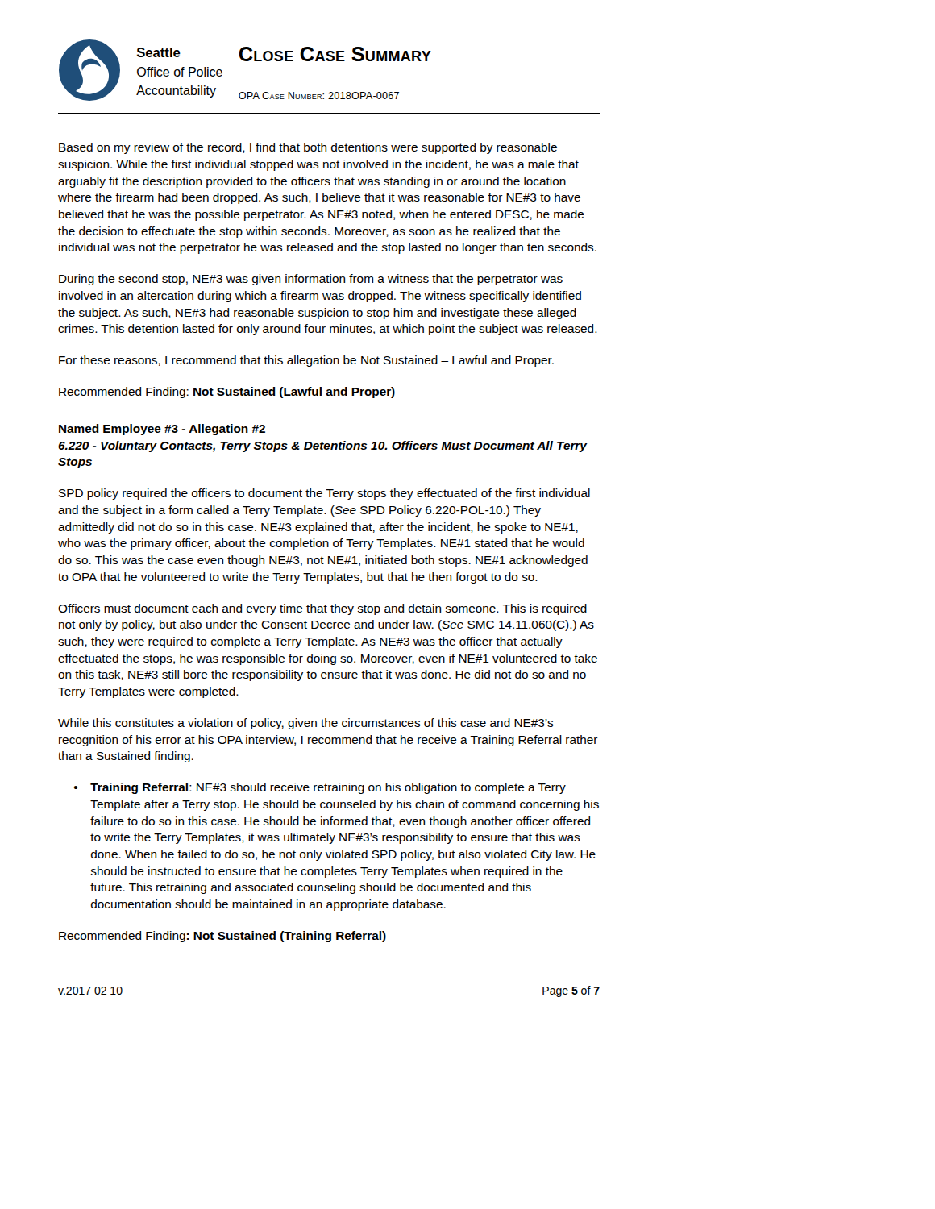Seattle
Office of Police
Accountability
Close Case Summary
OPA Case Number: 2018OPA-0067
Based on my review of the record, I find that both detentions were supported by reasonable suspicion. While the first individual stopped was not involved in the incident, he was a male that arguably fit the description provided to the officers that was standing in or around the location where the firearm had been dropped. As such, I believe that it was reasonable for NE#3 to have believed that he was the possible perpetrator. As NE#3 noted, when he entered DESC, he made the decision to effectuate the stop within seconds. Moreover, as soon as he realized that the individual was not the perpetrator he was released and the stop lasted no longer than ten seconds.
During the second stop, NE#3 was given information from a witness that the perpetrator was involved in an altercation during which a firearm was dropped. The witness specifically identified the subject. As such, NE#3 had reasonable suspicion to stop him and investigate these alleged crimes. This detention lasted for only around four minutes, at which point the subject was released.
For these reasons, I recommend that this allegation be Not Sustained – Lawful and Proper.
Recommended Finding: Not Sustained (Lawful and Proper)
Named Employee #3 - Allegation #2
6.220 - Voluntary Contacts, Terry Stops & Detentions 10. Officers Must Document All Terry Stops
SPD policy required the officers to document the Terry stops they effectuated of the first individual and the subject in a form called a Terry Template. (See SPD Policy 6.220-POL-10.) They admittedly did not do so in this case. NE#3 explained that, after the incident, he spoke to NE#1, who was the primary officer, about the completion of Terry Templates. NE#1 stated that he would do so. This was the case even though NE#3, not NE#1, initiated both stops. NE#1 acknowledged to OPA that he volunteered to write the Terry Templates, but that he then forgot to do so.
Officers must document each and every time that they stop and detain someone. This is required not only by policy, but also under the Consent Decree and under law. (See SMC 14.11.060(C).) As such, they were required to complete a Terry Template. As NE#3 was the officer that actually effectuated the stops, he was responsible for doing so. Moreover, even if NE#1 volunteered to take on this task, NE#3 still bore the responsibility to ensure that it was done. He did not do so and no Terry Templates were completed.
While this constitutes a violation of policy, given the circumstances of this case and NE#3’s recognition of his error at his OPA interview, I recommend that he receive a Training Referral rather than a Sustained finding.
Training Referral: NE#3 should receive retraining on his obligation to complete a Terry Template after a Terry stop. He should be counseled by his chain of command concerning his failure to do so in this case. He should be informed that, even though another officer offered to write the Terry Templates, it was ultimately NE#3’s responsibility to ensure that this was done. When he failed to do so, he not only violated SPD policy, but also violated City law. He should be instructed to ensure that he completes Terry Templates when required in the future. This retraining and associated counseling should be documented and this documentation should be maintained in an appropriate database.
Recommended Finding: Not Sustained (Training Referral)
v.2017 02 10
Page 5 of 7